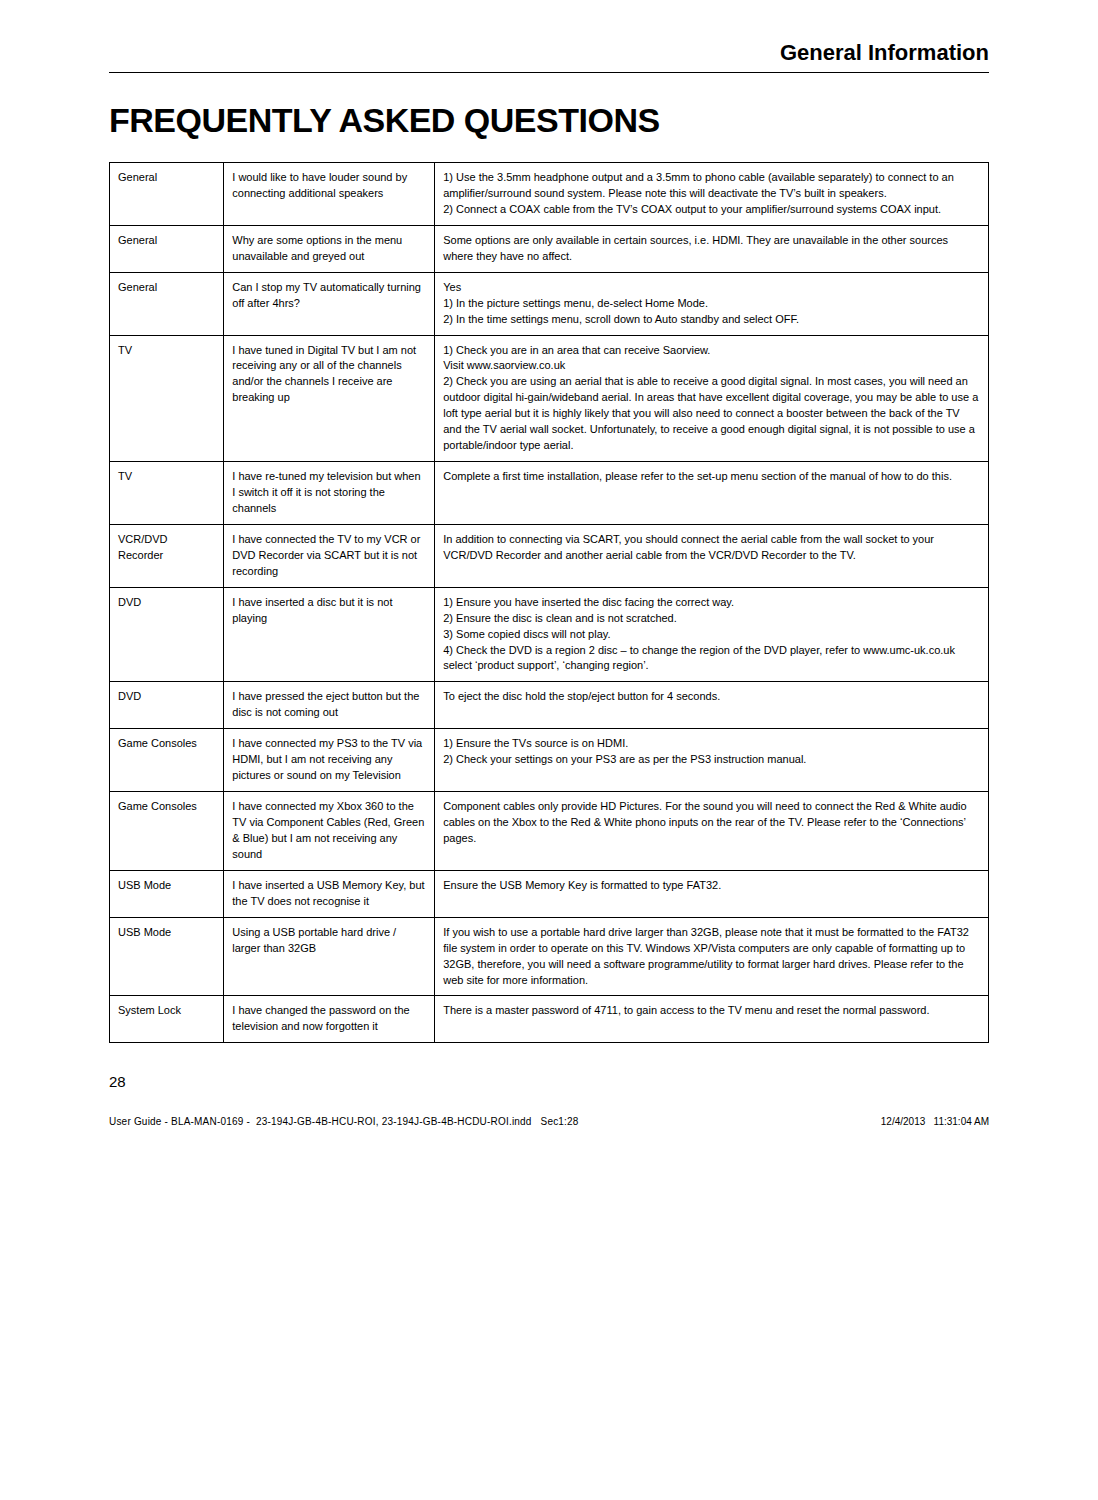General Information
FREQUENTLY ASKED QUESTIONS
| General | I would like to have louder sound by connecting additional speakers | 1) Use the 3.5mm headphone output and a 3.5mm to phono cable (available separately) to connect to an amplifier/surround sound system. Please note this will deactivate the TV’s built in speakers. 2) Connect a COAX cable from the TV’s COAX output to your amplifier/surround systems COAX input. |
| General | Why are some options in the menu unavailable and greyed out | Some options are only available in certain sources, i.e. HDMI. They are unavailable in the other sources where they have no affect. |
| General | Can I stop my TV automatically turning off after 4hrs? | Yes 1) In the picture settings menu, de-select Home Mode. 2) In the time settings menu, scroll down to Auto standby and select OFF. |
| TV | I have tuned in Digital TV but I am not receiving any or all of the channels and/or the channels I receive are breaking up | 1) Check you are in an area that can receive Saorview. Visit www.saorview.co.uk 2) Check you are using an aerial that is able to receive a good digital signal. In most cases, you will need an outdoor digital hi-gain/wideband aerial. In areas that have excellent digital coverage, you may be able to use a loft type aerial but it is highly likely that you will also need to connect a booster between the back of the TV and the TV aerial wall socket. Unfortunately, to receive a good enough digital signal, it is not possible to use a portable/indoor type aerial. |
| TV | I have re-tuned my television but when I switch it off it is not storing the channels | Complete a first time installation, please refer to the set-up menu section of the manual of how to do this. |
| VCR/DVD Recorder | I have connected the TV to my VCR or DVD Recorder via SCART but it is not recording | In addition to connecting via SCART, you should connect the aerial cable from the wall socket to your VCR/DVD Recorder and another aerial cable from the VCR/DVD Recorder to the TV. |
| DVD | I have inserted a disc but it is not playing | 1) Ensure you have inserted the disc facing the correct way. 2) Ensure the disc is clean and is not scratched. 3) Some copied discs will not play. 4) Check the DVD is a region 2 disc – to change the region of the DVD player, refer to www.umc-uk.co.uk select ‘product support’, ‘changing region’. |
| DVD | I have pressed the eject button but the disc is not coming out | To eject the disc hold the stop/eject button for 4 seconds. |
| Game Consoles | I have connected my PS3 to the TV via HDMI, but I am not receiving any pictures or sound on my Television | 1) Ensure the TVs source is on HDMI. 2) Check your settings on your PS3 are as per the PS3 instruction manual. |
| Game Consoles | I have connected my Xbox 360 to the TV via Component Cables (Red, Green & Blue) but I am not receiving any sound | Component cables only provide HD Pictures. For the sound you will need to connect the Red & White audio cables on the Xbox to the Red & White phono inputs on the rear of the TV. Please refer to the ‘Connections’ pages. |
| USB Mode | I have inserted a USB Memory Key, but the TV does not recognise it | Ensure the USB Memory Key is formatted to type FAT32. |
| USB Mode | Using a USB portable hard drive / larger than 32GB | If you wish to use a portable hard drive larger than 32GB, please note that it must be formatted to the FAT32 file system in order to operate on this TV. Windows XP/Vista computers are only capable of formatting up to 32GB, therefore, you will need a software programme/utility to format larger hard drives. Please refer to the web site for more information. |
| System Lock | I have changed the password on the television and now forgotten it | There is a master password of 4711, to gain access to the TV menu and reset the normal password. |
28
User Guide - BLA-MAN-0169 - 23-194J-GB-4B-HCU-ROI, 23-194J-GB-4B-HCDU-ROI.indd Sec1:28
12/4/2013 11:31:04 AM